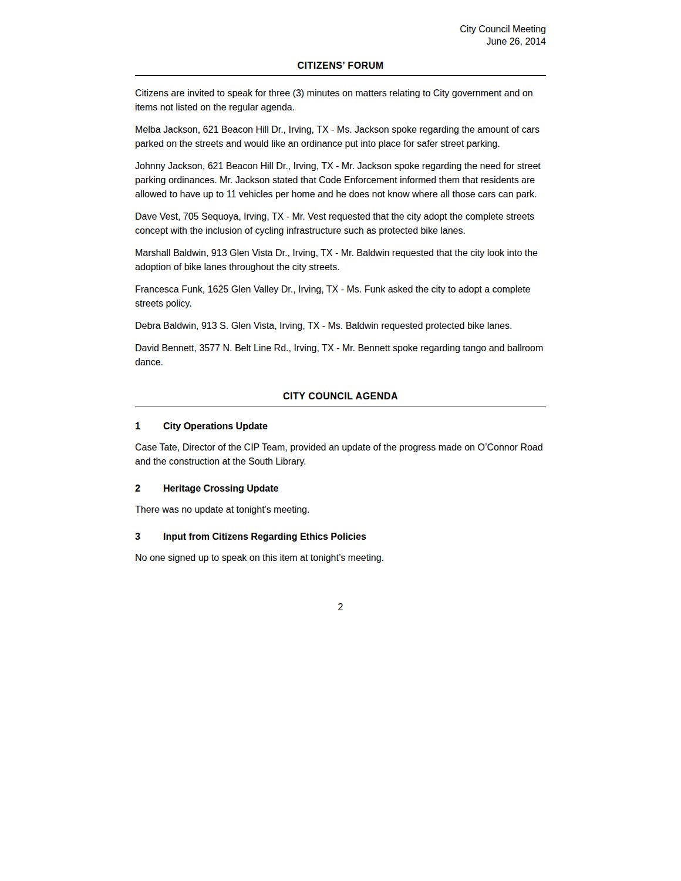City Council Meeting
June 26, 2014
CITIZENS’ FORUM
Citizens are invited to speak for three (3) minutes on matters relating to City government and on items not listed on the regular agenda.
Melba Jackson, 621 Beacon Hill Dr., Irving, TX - Ms. Jackson spoke regarding the amount of cars parked on the streets and would like an ordinance put into place for safer street parking.
Johnny Jackson, 621 Beacon Hill Dr., Irving, TX - Mr. Jackson spoke regarding the need for street parking ordinances. Mr. Jackson stated that Code Enforcement informed them that residents are allowed to have up to 11 vehicles per home and he does not know where all those cars can park.
Dave Vest, 705 Sequoya, Irving, TX - Mr. Vest requested that the city adopt the complete streets concept with the inclusion of cycling infrastructure such as protected bike lanes.
Marshall Baldwin, 913 Glen Vista Dr., Irving, TX - Mr. Baldwin requested that the city look into the adoption of bike lanes throughout the city streets.
Francesca Funk, 1625 Glen Valley Dr., Irving, TX - Ms. Funk asked the city to adopt a complete streets policy.
Debra Baldwin, 913 S. Glen Vista, Irving, TX - Ms. Baldwin requested protected bike lanes.
David Bennett, 3577 N. Belt Line Rd., Irving, TX - Mr. Bennett spoke regarding tango and ballroom dance.
CITY COUNCIL AGENDA
1 City Operations Update
Case Tate, Director of the CIP Team, provided an update of the progress made on O’Connor Road and the construction at the South Library.
2 Heritage Crossing Update
There was no update at tonight's meeting.
3 Input from Citizens Regarding Ethics Policies
No one signed up to speak on this item at tonight’s meeting.
2